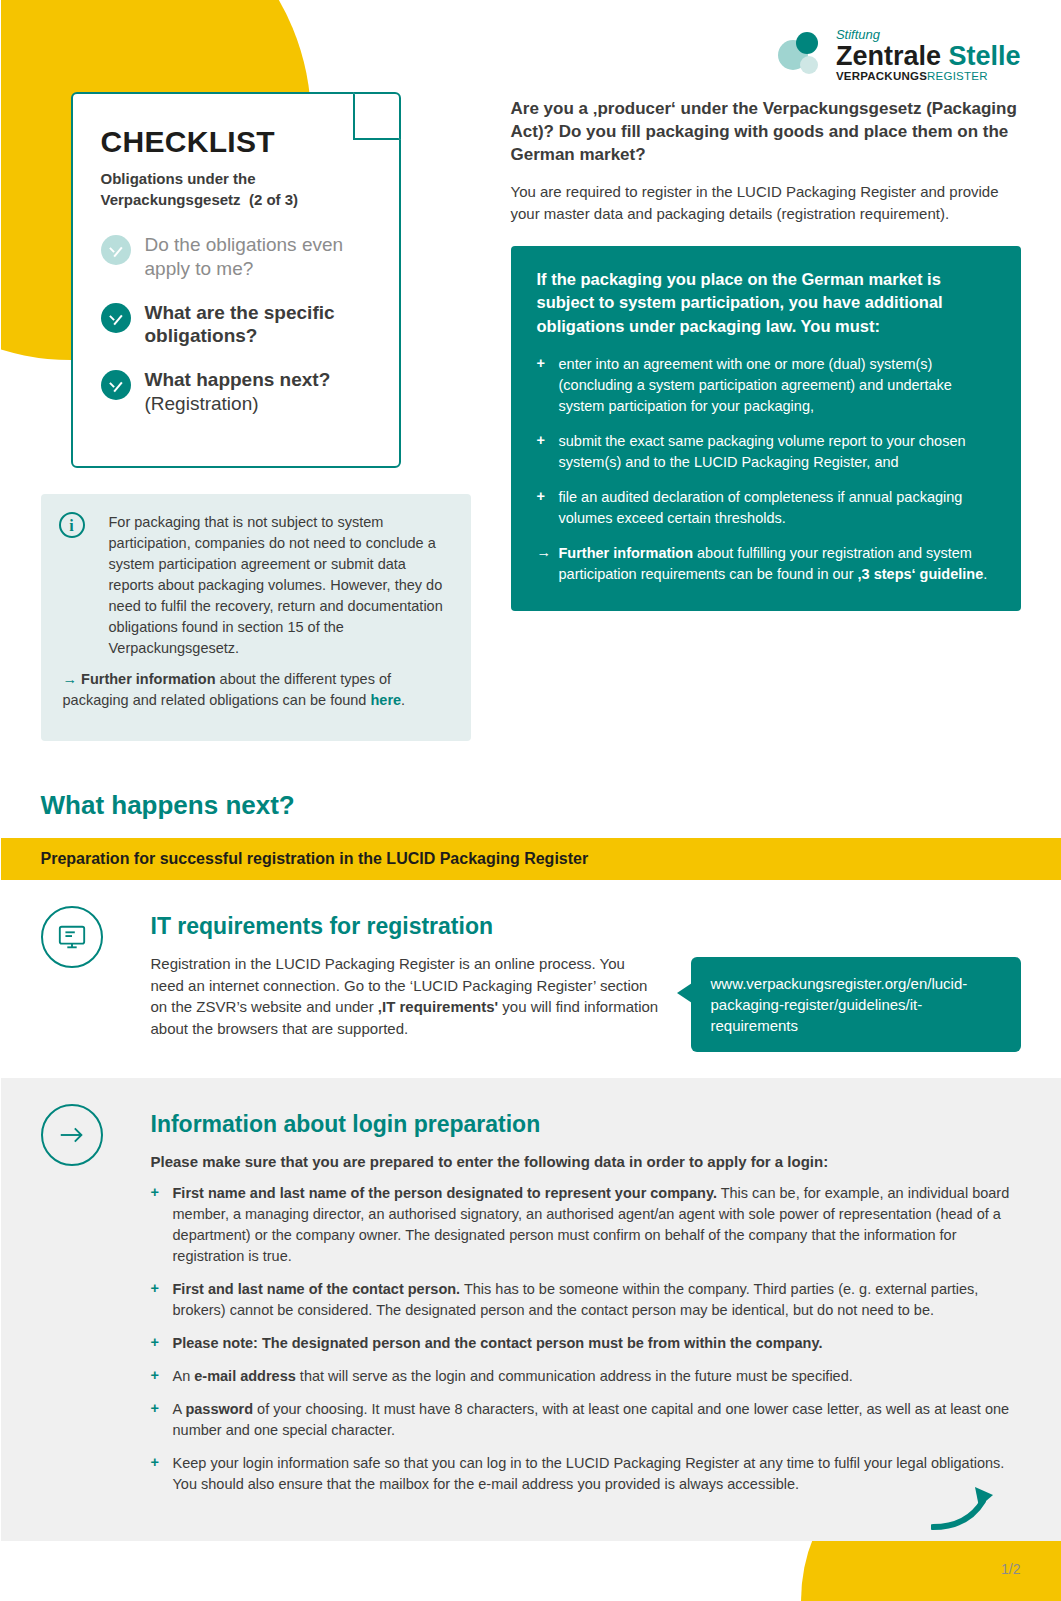Stiftung
Zentrale Stelle
VERPACKUNGSREGISTER
CHECKLIST
Obligations under the Verpackungsgesetz (2 of 3)
Do the obligations even apply to me?
What are the specific obligations?
What happens next? (Registration)
i
For packaging that is not subject to system participation, companies do not need to conclude a system participation agreement or submit data reports about packaging volumes. However, they do need to fulfil the recovery, return and documentation obligations found in section 15 of the Verpackungsgesetz.
→ Further information about the different types of packaging and related obligations can be found here.
Are you a ‚producer‘ under the Verpackungsgesetz (Packaging Act)? Do you fill packaging with goods and place them on the German market?
You are required to register in the LUCID Packaging Register and provide your master data and packaging details (registration requirement).
If the packaging you place on the German market is subject to system participation, you have additional obligations under packaging law. You must:
enter into an agreement with one or more (dual) system(s) (concluding a system participation agreement) and undertake system participation for your packaging,
submit the exact same packaging volume report to your chosen system(s) and to the LUCID Packaging Register, and
file an audited declaration of completeness if annual packaging volumes exceed certain thresholds.
Further information about fulfilling your registration and system participation requirements can be found in our ‚3 steps‘ guideline.
What happens next?
Preparation for successful registration in the LUCID Packaging Register
IT requirements for registration
Registration in the LUCID Packaging Register is an online process. You need an internet connection. Go to the ‘LUCID Packaging Register’ section on the ZSVR’s website and under ‚IT requirements' you will find information about the browsers that are supported.
www.verpackungsregister.org/en/lucid-packaging-register/guidelines/it-requirements
Information about login preparation
Please make sure that you are prepared to enter the following data in order to apply for a login:
First name and last name of the person designated to represent your company. This can be, for example, an individual board member, a managing director, an authorised signatory, an authorised agent/an agent with sole power of representation (head of a department) or the company owner. The designated person must confirm on behalf of the company that the information for registration is true.
First and last name of the contact person. This has to be someone within the company. Third parties (e. g. external parties, brokers) cannot be considered. The designated person and the contact person may be identical, but do not need to be.
Please note: The designated person and the contact person must be from within the company.
An e-mail address that will serve as the login and communication address in the future must be specified.
A password of your choosing. It must have 8 characters, with at least one capital and one lower case letter, as well as at least one number and one special character.
Keep your login information safe so that you can log in to the LUCID Packaging Register at any time to fulfil your legal obligations. You should also ensure that the mailbox for the e-mail address you provided is always accessible.
1/2